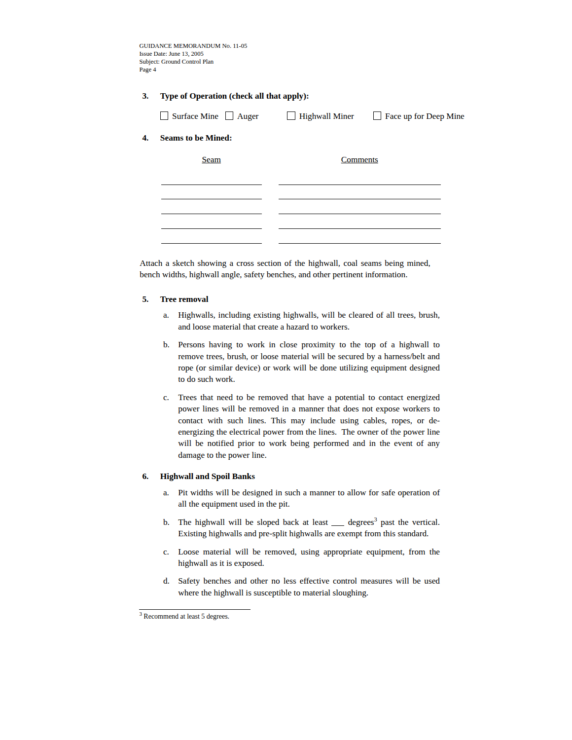GUIDANCE MEMORANDUM No. 11-05
Issue Date: June 13, 2005
Subject: Ground Control Plan
Page 4
3. Type of Operation (check all that apply):
Surface Mine Auger Highwall Miner Face up for Deep Mine
4. Seams to be Mined:
| Seam | | Comments |
| --- | --- | --- |
Attach a sketch showing a cross section of the highwall, coal seams being mined, bench widths, highwall angle, safety benches, and other pertinent information.
5. Tree removal
a. Highwalls, including existing highwalls, will be cleared of all trees, brush, and loose material that create a hazard to workers.
b. Persons having to work in close proximity to the top of a highwall to remove trees, brush, or loose material will be secured by a harness/belt and rope (or similar device) or work will be done utilizing equipment designed to do such work.
c. Trees that need to be removed that have a potential to contact energized power lines will be removed in a manner that does not expose workers to contact with such lines. This may include using cables, ropes, or de-energizing the electrical power from the lines. The owner of the power line will be notified prior to work being performed and in the event of any damage to the power line.
6. Highwall and Spoil Banks
a. Pit widths will be designed in such a manner to allow for safe operation of all the equipment used in the pit.
b. The highwall will be sloped back at least degrees3 past the vertical. Existing highwalls and pre-split highwalls are exempt from this standard.
c. Loose material will be removed, using appropriate equipment, from the highwall as it is exposed.
d. Safety benches and other no less effective control measures will be used where the highwall is susceptible to material sloughing.
3 Recommend at least 5 degrees.